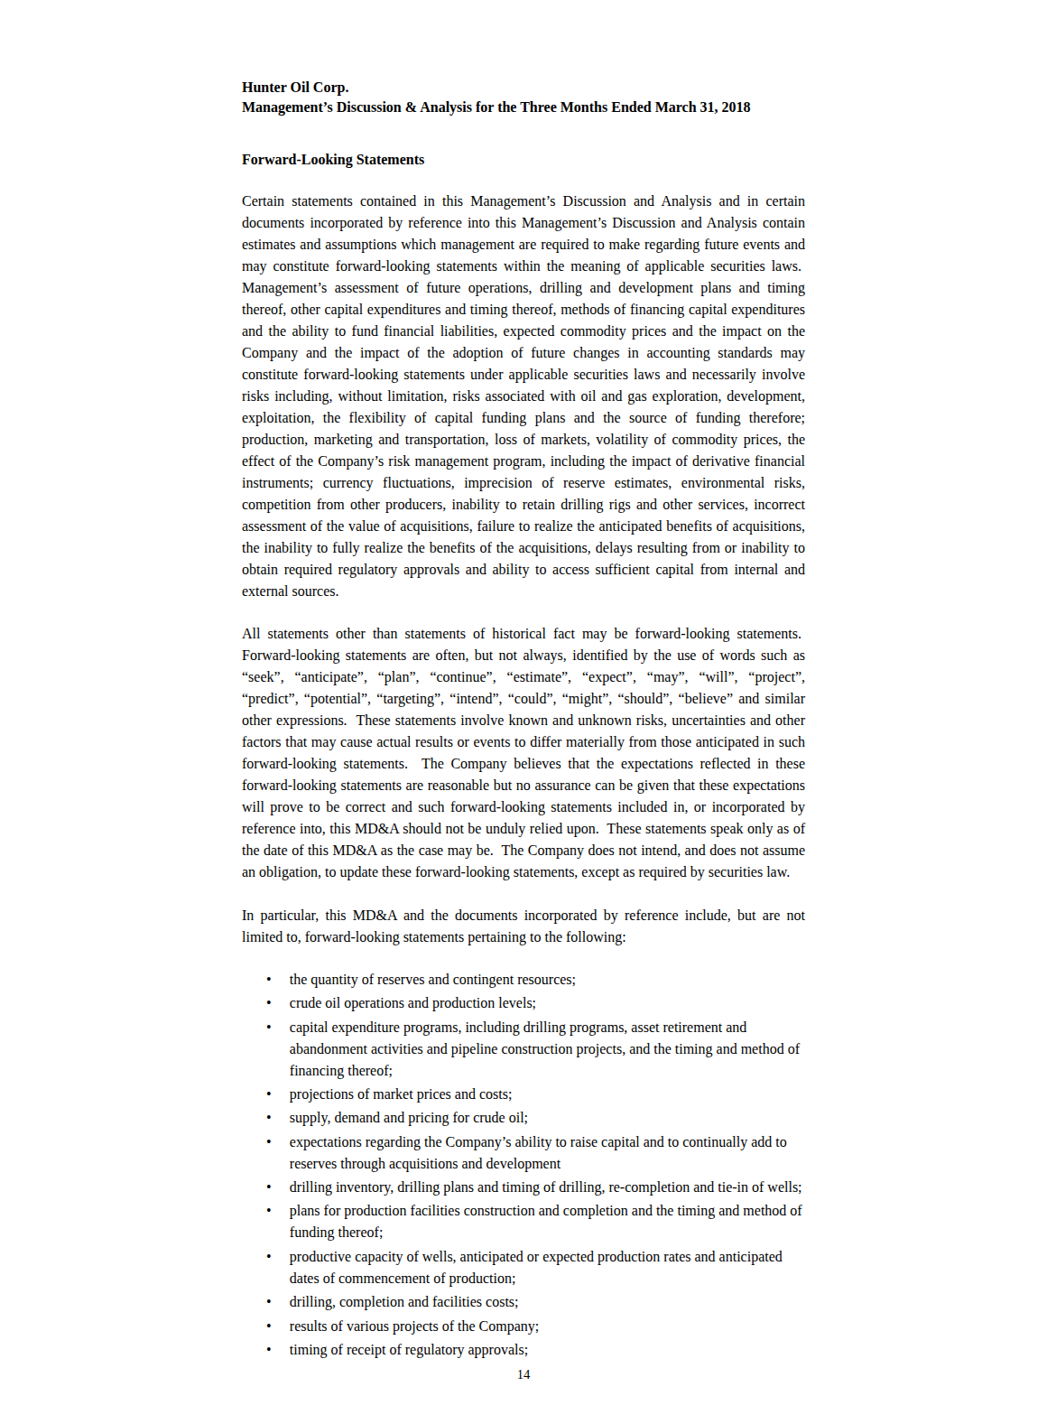Hunter Oil Corp.
Management’s Discussion & Analysis for the Three Months Ended March 31, 2018
Forward-Looking Statements
Certain statements contained in this Management’s Discussion and Analysis and in certain documents incorporated by reference into this Management’s Discussion and Analysis contain estimates and assumptions which management are required to make regarding future events and may constitute forward-looking statements within the meaning of applicable securities laws. Management’s assessment of future operations, drilling and development plans and timing thereof, other capital expenditures and timing thereof, methods of financing capital expenditures and the ability to fund financial liabilities, expected commodity prices and the impact on the Company and the impact of the adoption of future changes in accounting standards may constitute forward-looking statements under applicable securities laws and necessarily involve risks including, without limitation, risks associated with oil and gas exploration, development, exploitation, the flexibility of capital funding plans and the source of funding therefore; production, marketing and transportation, loss of markets, volatility of commodity prices, the effect of the Company’s risk management program, including the impact of derivative financial instruments; currency fluctuations, imprecision of reserve estimates, environmental risks, competition from other producers, inability to retain drilling rigs and other services, incorrect assessment of the value of acquisitions, failure to realize the anticipated benefits of acquisitions, the inability to fully realize the benefits of the acquisitions, delays resulting from or inability to obtain required regulatory approvals and ability to access sufficient capital from internal and external sources.
All statements other than statements of historical fact may be forward-looking statements. Forward-looking statements are often, but not always, identified by the use of words such as “seek”, “anticipate”, “plan”, “continue”, “estimate”, “expect”, “may”, “will”, “project”, “predict”, “potential”, “targeting”, “intend”, “could”, “might”, “should”, “believe” and similar other expressions. These statements involve known and unknown risks, uncertainties and other factors that may cause actual results or events to differ materially from those anticipated in such forward-looking statements. The Company believes that the expectations reflected in these forward-looking statements are reasonable but no assurance can be given that these expectations will prove to be correct and such forward-looking statements included in, or incorporated by reference into, this MD&A should not be unduly relied upon. These statements speak only as of the date of this MD&A as the case may be. The Company does not intend, and does not assume an obligation, to update these forward-looking statements, except as required by securities law.
In particular, this MD&A and the documents incorporated by reference include, but are not limited to, forward-looking statements pertaining to the following:
the quantity of reserves and contingent resources;
crude oil operations and production levels;
capital expenditure programs, including drilling programs, asset retirement and abandonment activities and pipeline construction projects, and the timing and method of financing thereof;
projections of market prices and costs;
supply, demand and pricing for crude oil;
expectations regarding the Company’s ability to raise capital and to continually add to reserves through acquisitions and development
drilling inventory, drilling plans and timing of drilling, re-completion and tie-in of wells;
plans for production facilities construction and completion and the timing and method of funding thereof;
productive capacity of wells, anticipated or expected production rates and anticipated dates of commencement of production;
drilling, completion and facilities costs;
results of various projects of the Company;
timing of receipt of regulatory approvals;
14